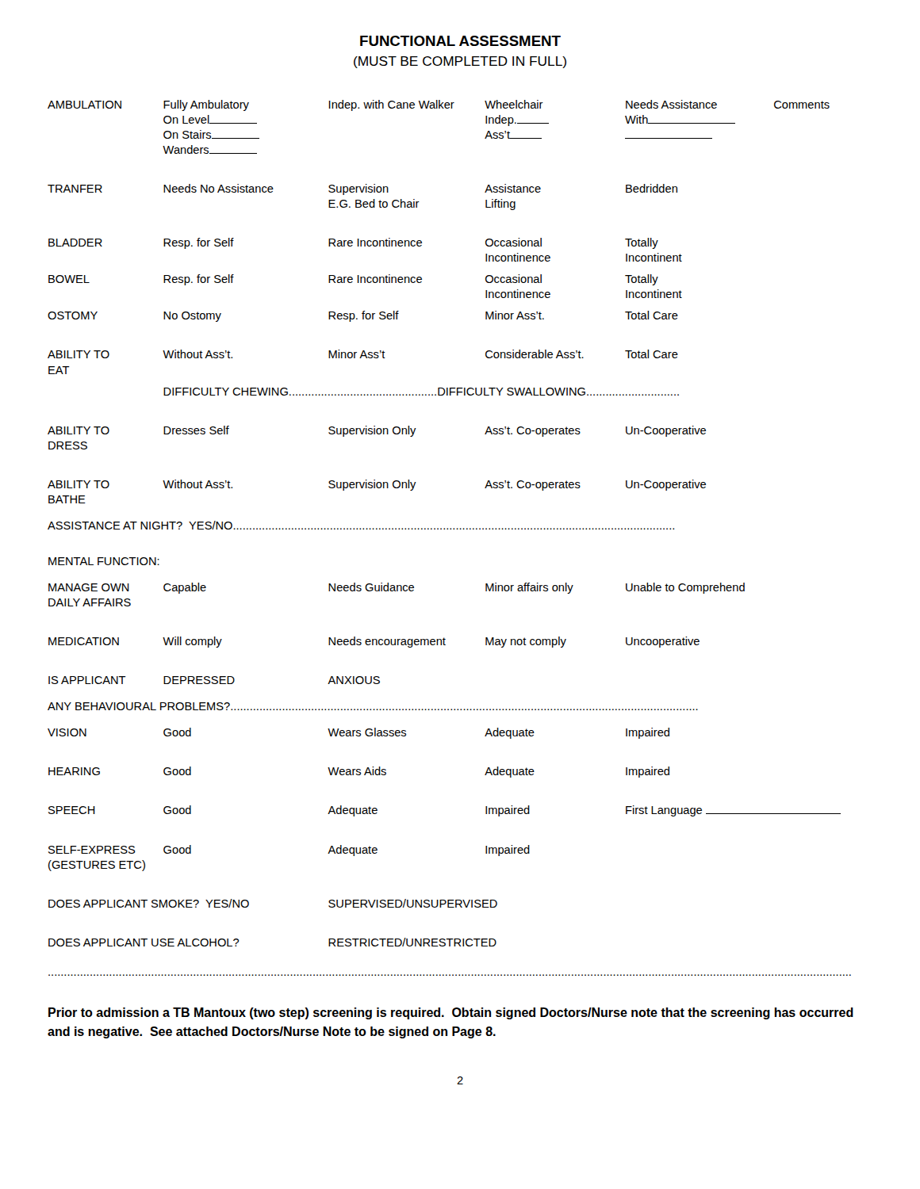FUNCTIONAL ASSESSMENT
(MUST BE COMPLETED IN FULL)
| AMBULATION | Fully Ambulatory On Level On Stairs Wanders | Indep. with Cane Walker | Wheelchair Indep. Ass’t | Needs Assistance With | Comments |
| TRANFER | Needs No Assistance | Supervision E.G. Bed to Chair | Assistance Lifting | Bedridden | |
| BLADDER | Resp. for Self | Rare Incontinence | Occasional Incontinence | Totally Incontinent | |
| BOWEL | Resp. for Self | Rare Incontinence | Occasional Incontinence | Totally Incontinent | |
| OSTOMY | No Ostomy | Resp. for Self | Minor Ass’t. | Total Care | |
| ABILITY TO EAT | Without Ass’t. | Minor Ass’t | Considerable Ass’t. | Total Care | |
| | DIFFICULTY CHEWING..............................................DIFFICULTY SWALLOWING............................. |
| ABILITY TO DRESS | Dresses Self | Supervision Only | Ass’t. Co-operates | Un-Cooperative | |
| ABILITY TO BATHE | Without Ass’t. | Supervision Only | Ass’t. Co-operates | Un-Cooperative | |
ASSISTANCE AT NIGHT? YES/NO.........................................................................................................................................
MENTAL FUNCTION:
| MANAGE OWN DAILY AFFAIRS | Capable | Needs Guidance | Minor affairs only | Unable to Comprehend | |
| MEDICATION | Will comply | Needs encouragement | May not comply | Uncooperative | |
| IS APPLICANT | DEPRESSED | ANXIOUS | | | |
ANY BEHAVIOURAL PROBLEMS?.................................................................................................................................................
| VISION | Good | Wears Glasses | Adequate | Impaired | |
| HEARING | Good | Wears Aids | Adequate | Impaired | |
| SPEECH | Good | Adequate | Impaired | First Language |
| SELF-EXPRESS (GESTURES ETC) | Good | Adequate | Impaired | | |
| DOES APPLICANT SMOKE? YES/NO | SUPERVISED/UNSUPERVISED |
| DOES APPLICANT USE ALCOHOL? | RESTRICTED/UNRESTRICTED |
.........................................................................................................................................................................................................................................................
Prior to admission a TB Mantoux (two step) screening is required. Obtain signed Doctors/Nurse note that the screening has occurred and is negative. See attached Doctors/Nurse Note to be signed on Page 8.
2